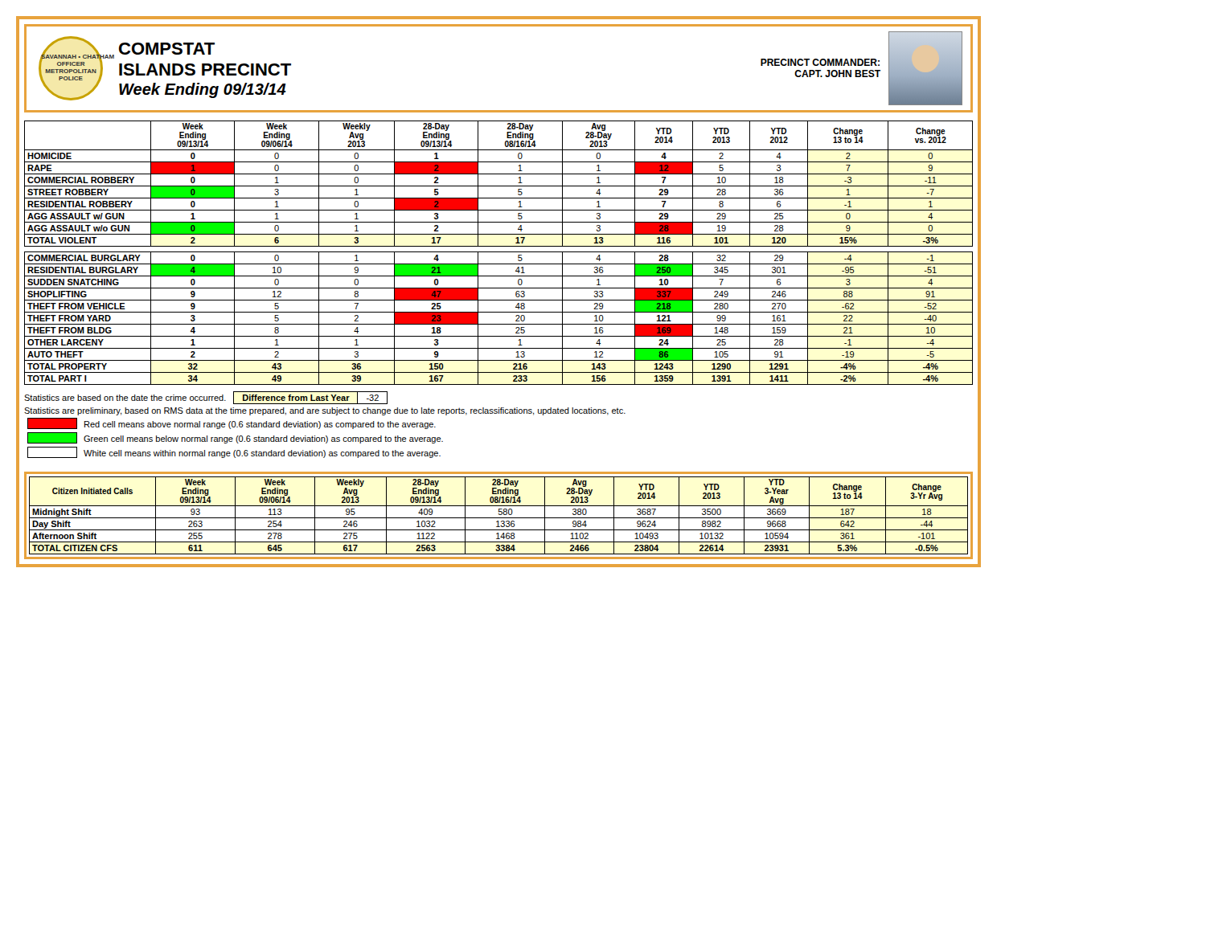SAVANNAH • CHATHAM OFFICER METROPOLITAN POLICE
COMPSTAT
ISLANDS PRECINCT
Week Ending 09/13/14
PRECINCT COMMANDER:
CAPT. JOHN BEST
| | Week Ending 09/13/14 | Week Ending 09/06/14 | Weekly Avg 2013 | 28-Day Ending 09/13/14 | 28-Day Ending 08/16/14 | Avg 28-Day 2013 | YTD 2014 | YTD 2013 | YTD 2012 | Change 13 to 14 | Change vs. 2012 |
| --- | --- | --- | --- | --- | --- | --- | --- | --- | --- | --- | --- |
| HOMICIDE | 0 | 0 | 0 | 1 | 0 | 0 | 4 | 2 | 4 | 2 | 0 |
| RAPE | 1 | 0 | 0 | 2 | 1 | 1 | 12 | 5 | 3 | 7 | 9 |
| COMMERCIAL ROBBERY | 0 | 1 | 0 | 2 | 1 | 1 | 7 | 10 | 18 | -3 | -11 |
| STREET ROBBERY | 0 | 3 | 1 | 5 | 5 | 4 | 29 | 28 | 36 | 1 | -7 |
| RESIDENTIAL ROBBERY | 0 | 1 | 0 | 2 | 1 | 1 | 7 | 8 | 6 | -1 | 1 |
| AGG ASSAULT w/ GUN | 1 | 1 | 1 | 3 | 5 | 3 | 29 | 29 | 25 | 0 | 4 |
| AGG ASSAULT w/o GUN | 0 | 0 | 1 | 2 | 4 | 3 | 28 | 19 | 28 | 9 | 0 |
| TOTAL VIOLENT | 2 | 6 | 3 | 17 | 17 | 13 | 116 | 101 | 120 | 15% | -3% |
| COMMERCIAL BURGLARY | 0 | 0 | 1 | 4 | 5 | 4 | 28 | 32 | 29 | -4 | -1 |
| RESIDENTIAL BURGLARY | 4 | 10 | 9 | 21 | 41 | 36 | 250 | 345 | 301 | -95 | -51 |
| SUDDEN SNATCHING | 0 | 0 | 0 | 0 | 0 | 1 | 10 | 7 | 6 | 3 | 4 |
| SHOPLIFTING | 9 | 12 | 8 | 47 | 63 | 33 | 337 | 249 | 246 | 88 | 91 |
| THEFT FROM VEHICLE | 9 | 5 | 7 | 25 | 48 | 29 | 218 | 280 | 270 | -62 | -52 |
| THEFT FROM YARD | 3 | 5 | 2 | 23 | 20 | 10 | 121 | 99 | 161 | 22 | -40 |
| THEFT FROM BLDG | 4 | 8 | 4 | 18 | 25 | 16 | 169 | 148 | 159 | 21 | 10 |
| OTHER LARCENY | 1 | 1 | 1 | 3 | 1 | 4 | 24 | 25 | 28 | -1 | -4 |
| AUTO THEFT | 2 | 2 | 3 | 9 | 13 | 12 | 86 | 105 | 91 | -19 | -5 |
| TOTAL PROPERTY | 32 | 43 | 36 | 150 | 216 | 143 | 1243 | 1290 | 1291 | -4% | -4% |
| TOTAL PART I | 34 | 49 | 39 | 167 | 233 | 156 | 1359 | 1391 | 1411 | -2% | -4% |
Statistics are based on the date the crime occurred. Difference from Last Year-32
Statistics are preliminary, based on RMS data at the time prepared, and are subject to change due to late reports, reclassifications, updated locations, etc.
| | Red cell means above normal range (0.6 standard deviation) as compared to the average. |
| | Green cell means below normal range (0.6 standard deviation) as compared to the average. |
| | White cell means within normal range (0.6 standard deviation) as compared to the average. |
| Citizen Initiated Calls | Week Ending 09/13/14 | Week Ending 09/06/14 | Weekly Avg 2013 | 28-Day Ending 09/13/14 | 28-Day Ending 08/16/14 | Avg 28-Day 2013 | YTD 2014 | YTD 2013 | YTD 3-Year Avg | Change 13 to 14 | Change 3-Yr Avg |
| --- | --- | --- | --- | --- | --- | --- | --- | --- | --- | --- | --- |
| Midnight Shift | 93 | 113 | 95 | 409 | 580 | 380 | 3687 | 3500 | 3669 | 187 | 18 |
| Day Shift | 263 | 254 | 246 | 1032 | 1336 | 984 | 9624 | 8982 | 9668 | 642 | -44 |
| Afternoon Shift | 255 | 278 | 275 | 1122 | 1468 | 1102 | 10493 | 10132 | 10594 | 361 | -101 |
| TOTAL CITIZEN CFS | 611 | 645 | 617 | 2563 | 3384 | 2466 | 23804 | 22614 | 23931 | 5.3% | -0.5% |